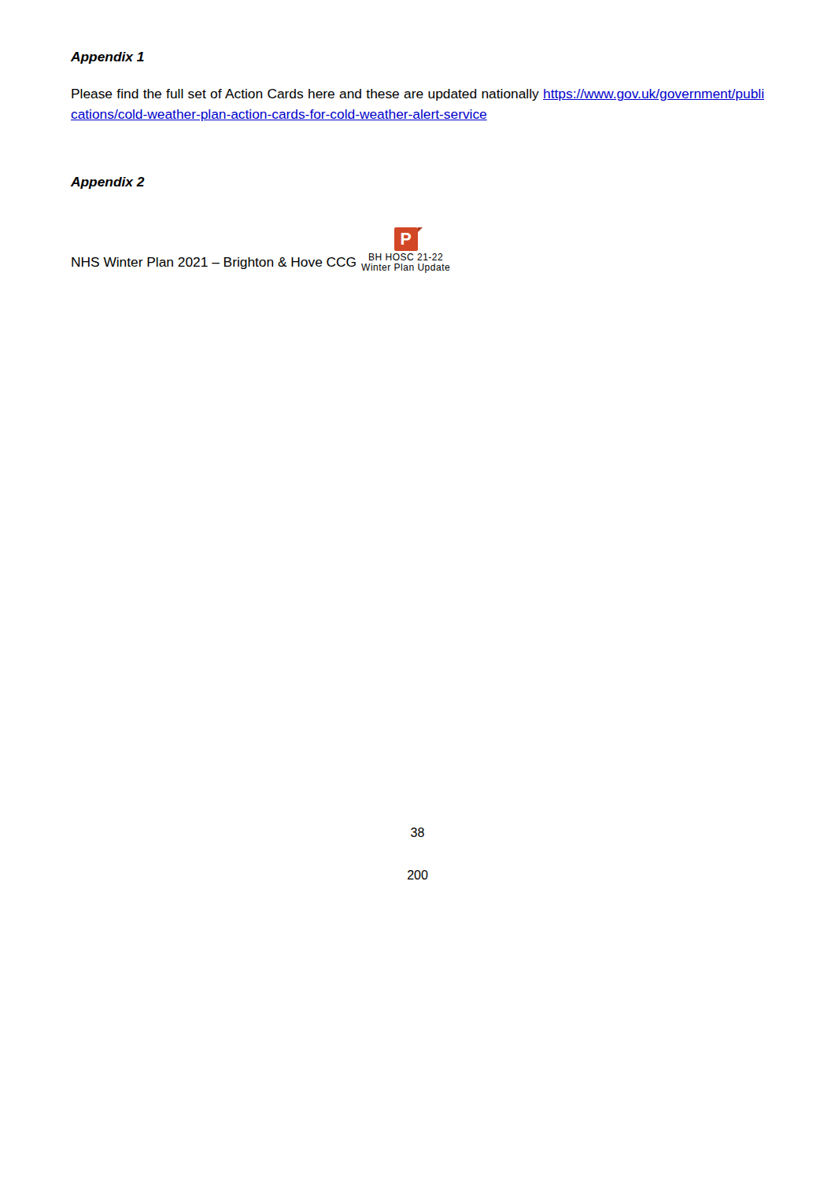Appendix 1
Please find the full set of Action Cards here and these are updated nationally https://www.gov.uk/government/publications/cold-weather-plan-action-cards-for-cold-weather-alert-service
Appendix 2
NHS Winter Plan 2021 – Brighton & Hove CCG P BH HOSC 21-22
Winter Plan Update
38
200